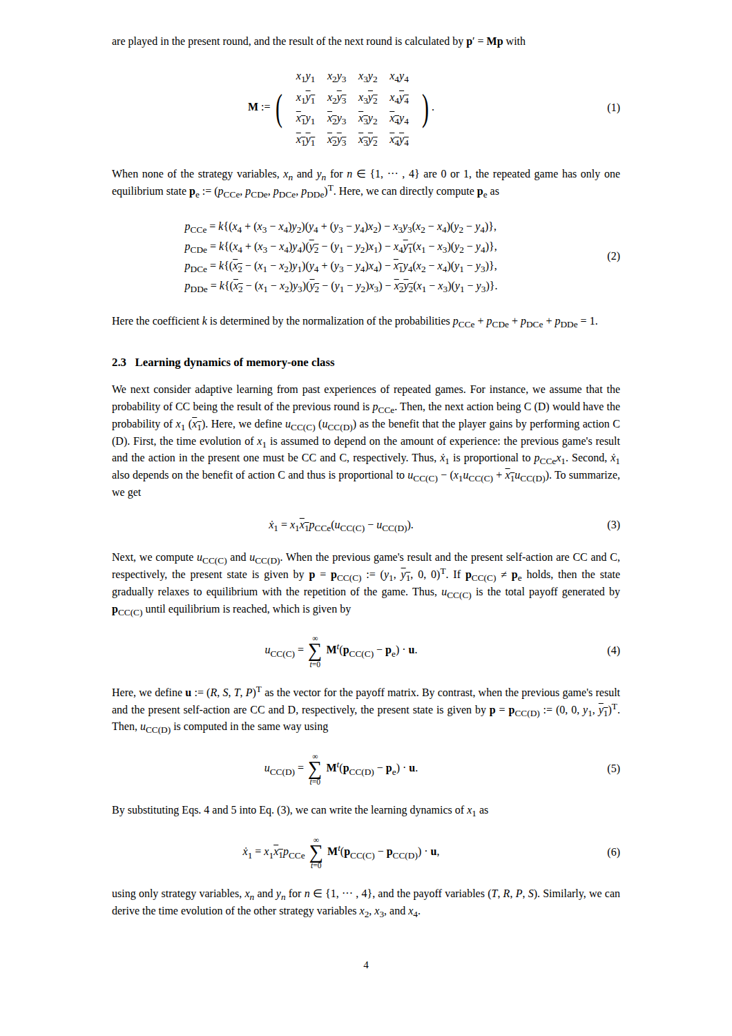are played in the present round, and the result of the next round is calculated by p′ = Mp with
M := (
| x 1 y 1 | x 2 y 3 | x 3 y 2 | x 4 y 4 |
| x 1 y 1 | x 2 y 3 | x 3 y 2 | x 4 y 4 |
| x 1 y 1 | x 2 y 3 | x 3 y 2 | x 4 y 4 |
| x 1 y 1 | x 2 y 3 | x 3 y 2 | x 4 y 4 |
).
(1)
When none of the strategy variables, xn and yn for n ∈ {1, ··· , 4} are 0 or 1, the repeated game has only one equilibrium state pe := (pCCe, pCDe, pDCe, pDDe)T. Here, we can directly compute pe as
pCCe = k{(x4 + (x3 − x4)y2)(y4 + (y3 − y4)x2) − x3y3(x2 − x4)(y2 − y4)},
pCDe = k{(x4 + (x3 − x4)y4)(y2 − (y1 − y2)x1) − x4y1(x1 − x3)(y2 − y4)},
pDCe = k{(x2 − (x1 − x2)y1)(y4 + (y3 − y4)x4) − x1 y4(x2 − x4)(y1 − y3)},
pDDe = k{(x2 − (x1 − x2)y3)(y2 − (y1 − y2)x3) − x2 y2(x1 − x3)(y1 − y3)}.
(2)
Here the coefficient k is determined by the normalization of the probabilities pCCe + pCDe + pDCe + pDDe = 1.
2.3 Learning dynamics of memory-one class
We next consider adaptive learning from past experiences of repeated games. For instance, we assume that the probability of CC being the result of the previous round is pCCe. Then, the next action being C (D) would have the probability of x1 (x1). Here, we define uCC(C) (uCC(D)) as the benefit that the player gains by performing action C (D). First, the time evolution of x1 is assumed to depend on the amount of experience: the previous game's result and the action in the present one must be CC and C, respectively. Thus, ẋ1 is proportional to pCCex1. Second, ẋ1 also depends on the benefit of action C and thus is proportional to uCC(C) − (x1uCC(C) + x1 uCC(D)). To summarize, we get
ẋ1 = x1x1 pCCe(uCC(C) − uCC(D)).
(3)
Next, we compute uCC(C) and uCC(D). When the previous game's result and the present self-action are CC and C, respectively, the present state is given by p = pCC(C) := (y1, y1, 0, 0)T. If pCC(C) ≠ pe holds, then the state gradually relaxes to equilibrium with the repetition of the game. Thus, uCC(C) is the total payoff generated by pCC(C) until equilibrium is reached, which is given by
uCC(C) = ∞
∑
t=0 Mt(pCC(C) − pe) · u.
(4)
Here, we define u := (R, S, T, P)T as the vector for the payoff matrix. By contrast, when the previous game's result and the present self-action are CC and D, respectively, the present state is given by p = pCC(D) := (0, 0, y1, y1)T. Then, uCC(D) is computed in the same way using
uCC(D) = ∞
∑
t=0 Mt(pCC(D) − pe) · u.
(5)
By substituting Eqs. 4 and 5 into Eq. (3), we can write the learning dynamics of x1 as
ẋ1 = x1x1 pCCe ∞
∑
t=0 Mt(pCC(C) − pCC(D)) · u,
(6)
using only strategy variables, xn and yn for n ∈ {1, ··· , 4}, and the payoff variables (T, R, P, S). Similarly, we can derive the time evolution of the other strategy variables x2, x3, and x4.
4